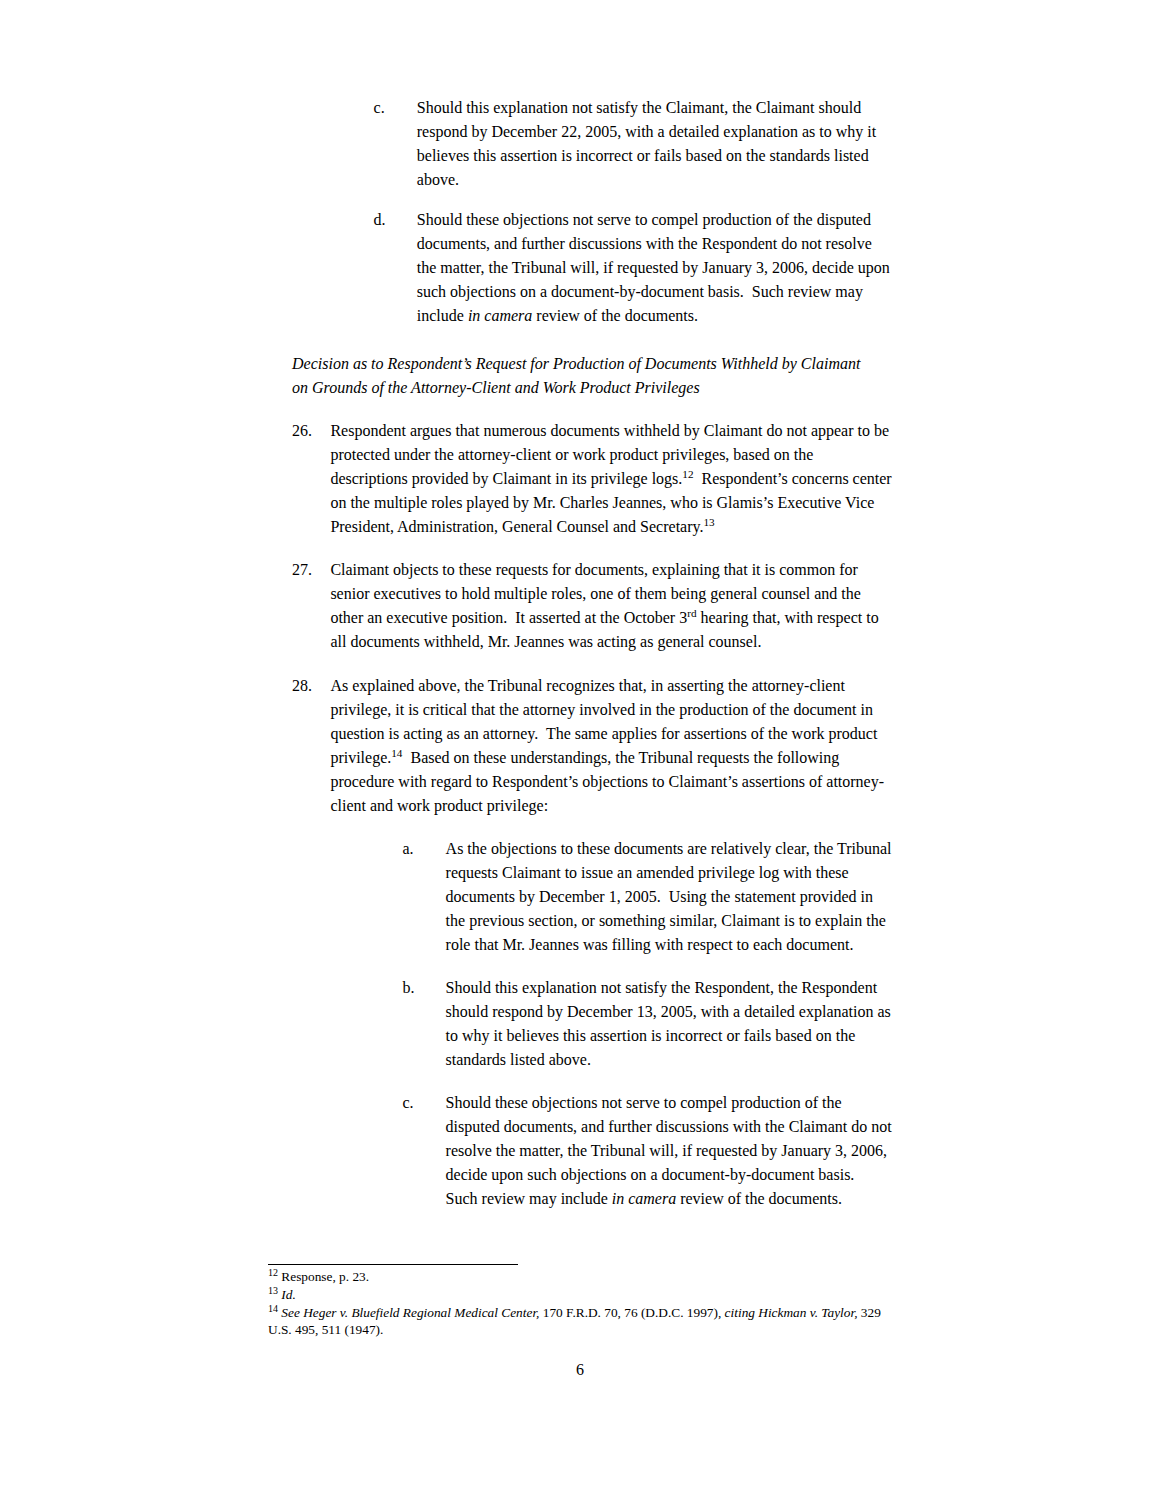c.
Should this explanation not satisfy the Claimant, the Claimant should respond by December 22, 2005, with a detailed explanation as to why it believes this assertion is incorrect or fails based on the standards listed above.
d.
Should these objections not serve to compel production of the disputed documents, and further discussions with the Respondent do not resolve the matter, the Tribunal will, if requested by January 3, 2006, decide upon such objections on a document-by-document basis. Such review may include in camera review of the documents.
Decision as to Respondent’s Request for Production of Documents Withheld by Claimant on Grounds of the Attorney-Client and Work Product Privileges
26.
Respondent argues that numerous documents withheld by Claimant do not appear to be protected under the attorney-client or work product privileges, based on the descriptions provided by Claimant in its privilege logs.12 Respondent’s concerns center on the multiple roles played by Mr. Charles Jeannes, who is Glamis’s Executive Vice President, Administration, General Counsel and Secretary.13
27.
Claimant objects to these requests for documents, explaining that it is common for senior executives to hold multiple roles, one of them being general counsel and the other an executive position. It asserted at the October 3rd hearing that, with respect to all documents withheld, Mr. Jeannes was acting as general counsel.
28.
As explained above, the Tribunal recognizes that, in asserting the attorney-client privilege, it is critical that the attorney involved in the production of the document in question is acting as an attorney. The same applies for assertions of the work product privilege.14 Based on these understandings, the Tribunal requests the following procedure with regard to Respondent’s objections to Claimant’s assertions of attorney-client and work product privilege:
a.
As the objections to these documents are relatively clear, the Tribunal requests Claimant to issue an amended privilege log with these documents by December 1, 2005. Using the statement provided in the previous section, or something similar, Claimant is to explain the role that Mr. Jeannes was filling with respect to each document.
b.
Should this explanation not satisfy the Respondent, the Respondent should respond by December 13, 2005, with a detailed explanation as to why it believes this assertion is incorrect or fails based on the standards listed above.
c.
Should these objections not serve to compel production of the disputed documents, and further discussions with the Claimant do not resolve the matter, the Tribunal will, if requested by January 3, 2006, decide upon such objections on a document-by-document basis. Such review may include in camera review of the documents.
12 Response, p. 23.
13 Id.
14 See Heger v. Bluefield Regional Medical Center, 170 F.R.D. 70, 76 (D.D.C. 1997), citing Hickman v. Taylor, 329 U.S. 495, 511 (1947).
6